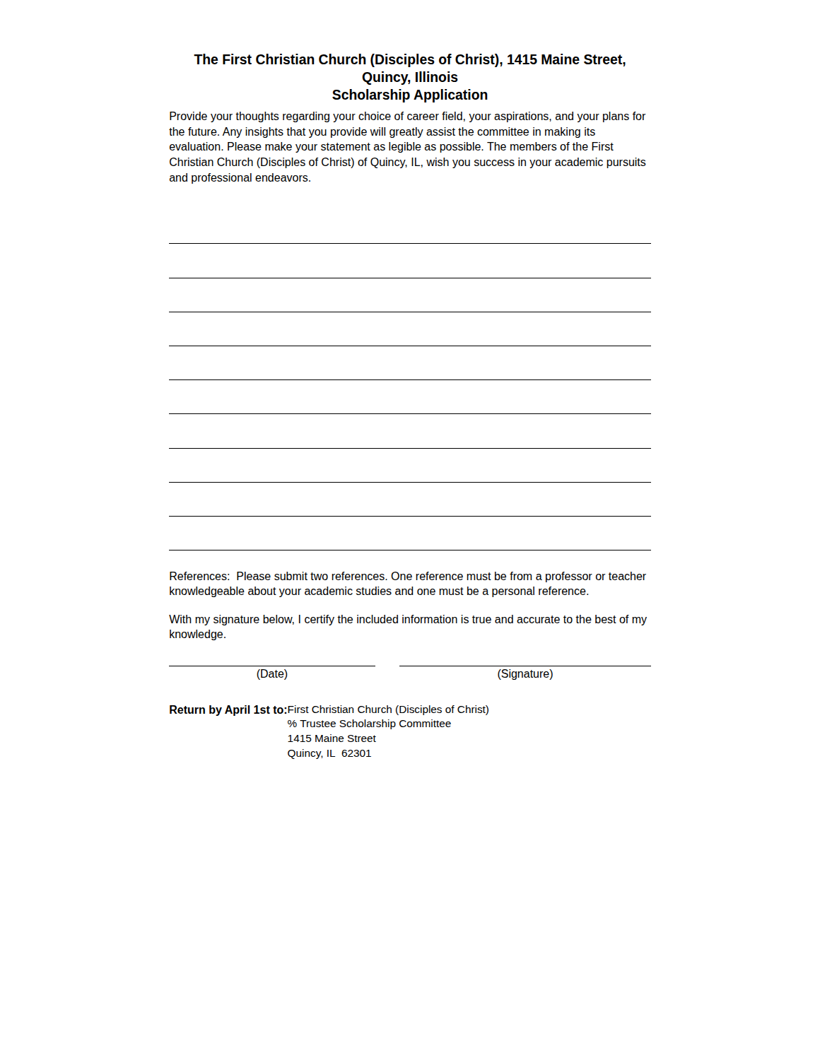The First Christian Church (Disciples of Christ), 1415 Maine Street, Quincy, Illinois
Scholarship Application
Provide your thoughts regarding your choice of career field, your aspirations, and your plans for the future. Any insights that you provide will greatly assist the committee in making its evaluation. Please make your statement as legible as possible. The members of the First Christian Church (Disciples of Christ) of Quincy, IL, wish you success in your academic pursuits and professional endeavors.
References: Please submit two references. One reference must be from a professor or teacher knowledgeable about your academic studies and one must be a personal reference.
With my signature below, I certify the included information is true and accurate to the best of my knowledge.
| (Date) | | (Signature) |
| Return by April 1st to: | First Christian Church (Disciples of Christ) % Trustee Scholarship Committee 1415 Maine Street Quincy, IL 62301 |